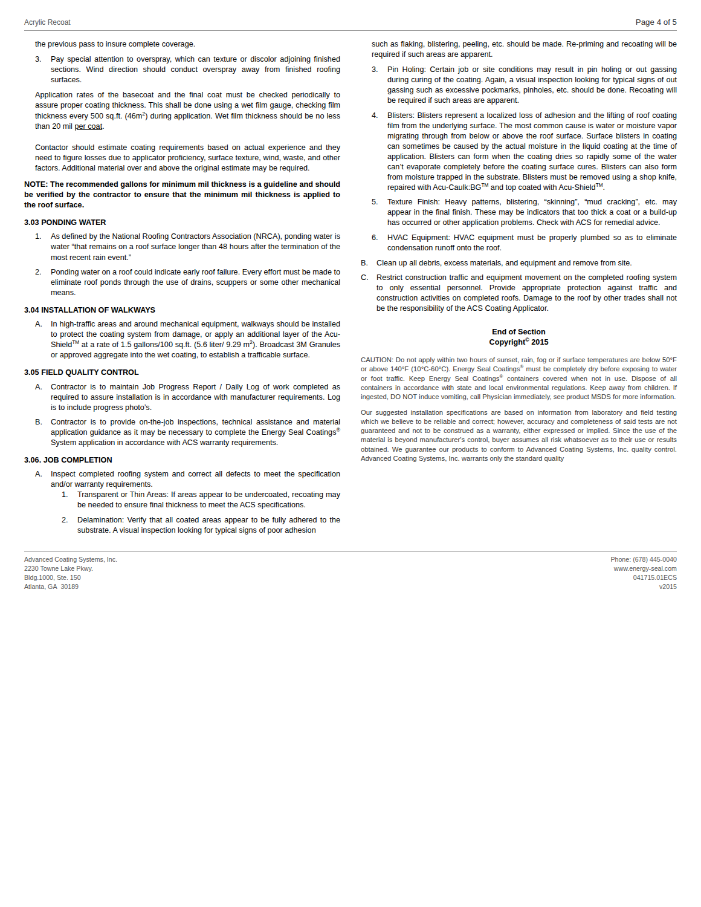Acrylic Recoat
Page 4 of 5
the previous pass to insure complete coverage.
3. Pay special attention to overspray, which can texture or discolor adjoining finished sections. Wind direction should conduct overspray away from finished roofing surfaces.
Application rates of the basecoat and the final coat must be checked periodically to assure proper coating thickness. This shall be done using a wet film gauge, checking film thickness every 500 sq.ft. (46m2) during application. Wet film thickness should be no less than 20 mil per coat.
Contactor should estimate coating requirements based on actual experience and they need to figure losses due to applicator proficiency, surface texture, wind, waste, and other factors. Additional material over and above the original estimate may be required.
NOTE: The recommended gallons for minimum mil thickness is a guideline and should be verified by the contractor to ensure that the minimum mil thickness is applied to the roof surface.
3.03 PONDING WATER
1. As defined by the National Roofing Contractors Association (NRCA), ponding water is water “that remains on a roof surface longer than 48 hours after the termination of the most recent rain event.”
2. Ponding water on a roof could indicate early roof failure. Every effort must be made to eliminate roof ponds through the use of drains, scuppers or some other mechanical means.
3.04 INSTALLATION OF WALKWAYS
A. In high-traffic areas and around mechanical equipment, walkways should be installed to protect the coating system from damage, or apply an additional layer of the Acu-ShieldTM at a rate of 1.5 gallons/100 sq.ft. (5.6 liter/ 9.29 m2). Broadcast 3M Granules or approved aggregate into the wet coating, to establish a trafficable surface.
3.05 FIELD QUALITY CONTROL
A. Contractor is to maintain Job Progress Report / Daily Log of work completed as required to assure installation is in accordance with manufacturer requirements. Log is to include progress photo’s.
B. Contractor is to provide on-the-job inspections, technical assistance and material application guidance as it may be necessary to complete the Energy Seal Coatings® System application in accordance with ACS warranty requirements.
3.06. JOB COMPLETION
A. Inspect completed roofing system and correct all defects to meet the specification and/or warranty requirements.
1. Transparent or Thin Areas: If areas appear to be undercoated, recoating may be needed to ensure final thickness to meet the ACS specifications.
2. Delamination: Verify that all coated areas appear to be fully adhered to the substrate. A visual inspection looking for typical signs of poor adhesion
such as flaking, blistering, peeling, etc. should be made. Re-priming and recoating will be required if such areas are apparent.
3. Pin Holing: Certain job or site conditions may result in pin holing or out gassing during curing of the coating. Again, a visual inspection looking for typical signs of out gassing such as excessive pockmarks, pinholes, etc. should be done. Recoating will be required if such areas are apparent.
4. Blisters: Blisters represent a localized loss of adhesion and the lifting of roof coating film from the underlying surface. The most common cause is water or moisture vapor migrating through from below or above the roof surface. Surface blisters in coating can sometimes be caused by the actual moisture in the liquid coating at the time of application. Blisters can form when the coating dries so rapidly some of the water can’t evaporate completely before the coating surface cures. Blisters can also form from moisture trapped in the substrate. Blisters must be removed using a shop knife, repaired with Acu-Caulk:BGTM and top coated with Acu-ShieldTM.
5. Texture Finish: Heavy patterns, blistering, “skinning”, “mud cracking”, etc. may appear in the final finish. These may be indicators that too thick a coat or a build-up has occurred or other application problems. Check with ACS for remedial advice.
6. HVAC Equipment: HVAC equipment must be properly plumbed so as to eliminate condensation runoff onto the roof.
B. Clean up all debris, excess materials, and equipment and remove from site.
C. Restrict construction traffic and equipment movement on the completed roofing system to only essential personnel. Provide appropriate protection against traffic and construction activities on completed roofs. Damage to the roof by other trades shall not be the responsibility of the ACS Coating Applicator.
End of Section
Copyright© 2015
CAUTION: Do not apply within two hours of sunset, rain, fog or if surface temperatures are below 50°F or above 140°F (10°C-60°C). Energy Seal Coatings® must be completely dry before exposing to water or foot traffic. Keep Energy Seal Coatings® containers covered when not in use. Dispose of all containers in accordance with state and local environmental regulations. Keep away from children. If ingested, DO NOT induce vomiting, call Physician immediately, see product MSDS for more information.
Our suggested installation specifications are based on information from laboratory and field testing which we believe to be reliable and correct; however, accuracy and completeness of said tests are not guaranteed and not to be construed as a warranty, either expressed or implied. Since the use of the material is beyond manufacturer's control, buyer assumes all risk whatsoever as to their use or results obtained. We guarantee our products to conform to Advanced Coating Systems, Inc. quality control. Advanced Coating Systems, Inc. warrants only the standard quality
Advanced Coating Systems, Inc.
2230 Towne Lake Pkwy.
Bldg.1000, Ste. 150
Atlanta, GA 30189
Phone: (678) 445-0040
www.energy-seal.com
041715.01ECS
v2015